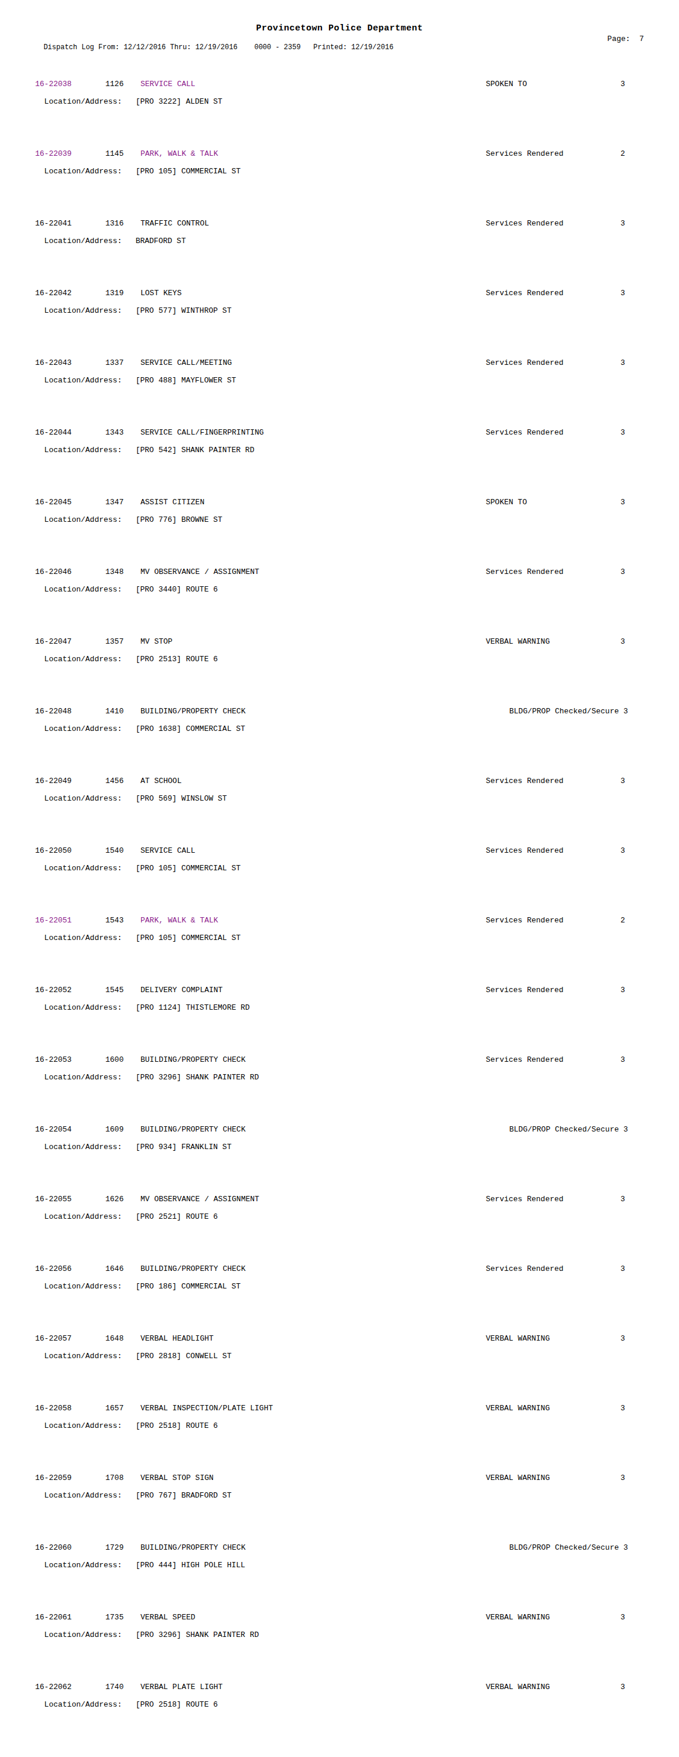Provincetown Police Department
Page: 7
Dispatch Log From: 12/12/2016 Thru: 12/19/2016 0000 - 2359 Printed: 12/19/2016
| 16-22038 1126 SERVICE CALL SPOKEN TO 3 Location/Address: [PRO 3222] ALDEN ST 16-22039 1145 PARK, WALK & TALK Services Rendered 2 Location/Address: [PRO 105] COMMERCIAL ST 16-22041 1316 TRAFFIC CONTROL Services Rendered 3 Location/Address: BRADFORD ST 16-22042 1319 LOST KEYS Services Rendered 3 Location/Address: [PRO 577] WINTHROP ST 16-22043 1337 SERVICE CALL/MEETING Services Rendered 3 Location/Address: [PRO 488] MAYFLOWER ST 16-22044 1343 SERVICE CALL/FINGERPRINTING Services Rendered 3 Location/Address: [PRO 542] SHANK PAINTER RD 16-22045 1347 ASSIST CITIZEN SPOKEN TO 3 Location/Address: [PRO 776] BROWNE ST 16-22046 1348 MV OBSERVANCE / ASSIGNMENT Services Rendered 3 Location/Address: [PRO 3440] ROUTE 6 16-22047 1357 MV STOP VERBAL WARNING 3 Location/Address: [PRO 2513] ROUTE 6 16-22048 1410 BUILDING/PROPERTY CHECK BLDG/PROP Checked/Secure 3 Location/Address: [PRO 1638] COMMERCIAL ST 16-22049 1456 AT SCHOOL Services Rendered 3 Location/Address: [PRO 569] WINSLOW ST 16-22050 1540 SERVICE CALL Services Rendered 3 Location/Address: [PRO 105] COMMERCIAL ST 16-22051 1543 PARK, WALK & TALK Services Rendered 2 Location/Address: [PRO 105] COMMERCIAL ST 16-22052 1545 DELIVERY COMPLAINT Services Rendered 3 Location/Address: [PRO 1124] THISTLEMORE RD 16-22053 1600 BUILDING/PROPERTY CHECK Services Rendered 3 Location/Address: [PRO 3296] SHANK PAINTER RD 16-22054 1609 BUILDING/PROPERTY CHECK BLDG/PROP Checked/Secure 3 Location/Address: [PRO 934] FRANKLIN ST 16-22055 1626 MV OBSERVANCE / ASSIGNMENT Services Rendered 3 Location/Address: [PRO 2521] ROUTE 6 16-22056 1646 BUILDING/PROPERTY CHECK Services Rendered 3 Location/Address: [PRO 186] COMMERCIAL ST 16-22057 1648 VERBAL HEADLIGHT VERBAL WARNING 3 Location/Address: [PRO 2818] CONWELL ST 16-22058 1657 VERBAL INSPECTION/PLATE LIGHT VERBAL WARNING 3 Location/Address: [PRO 2518] ROUTE 6 16-22059 1708 VERBAL STOP SIGN VERBAL WARNING 3 Location/Address: [PRO 767] BRADFORD ST 16-22060 1729 BUILDING/PROPERTY CHECK BLDG/PROP Checked/Secure 3 Location/Address: [PRO 444] HIGH POLE HILL 16-22061 1735 VERBAL SPEED VERBAL WARNING 3 Location/Address: [PRO 3296] SHANK PAINTER RD 16-22062 1740 VERBAL PLATE LIGHT VERBAL WARNING 3 Location/Address: [PRO 2518] ROUTE 6 |